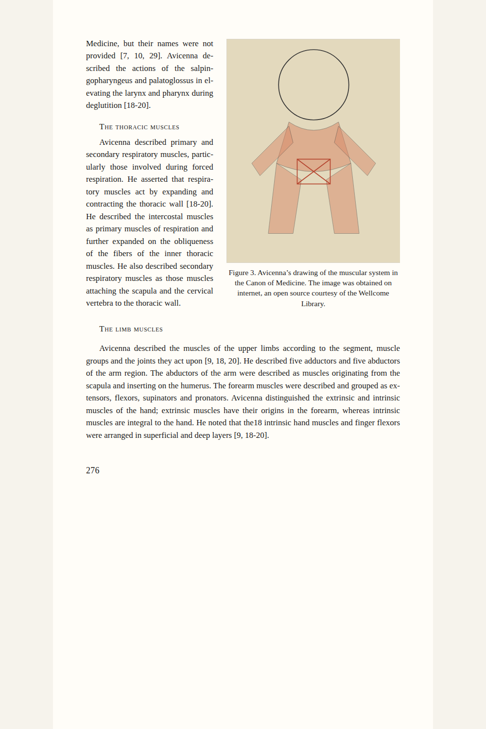Figure 3. Avicenna’s drawing of the muscular system in the Canon of Medicine. The image was obtained on internet, an open source courtesy of the Wellcome Library.
Medicine, but their names were not provided [7, 10, 29]. Avicenna described the actions of the salpingopharyngeus and palatoglossus in elevating the larynx and pharynx during deglutition [18-20].
The thoracic muscles
Avicenna described primary and secondary respiratory muscles, particularly those involved during forced respiration. He asserted that respiratory muscles act by expanding and contracting the thoracic wall [18-20]. He described the intercostal muscles as primary muscles of respiration and further expanded on the obliqueness of the fibers of the inner thoracic muscles. He also described secondary respiratory muscles as those muscles attaching the scapula and the cervical vertebra to the thoracic wall.
The limb muscles
Avicenna described the muscles of the upper limbs according to the segment, muscle groups and the joints they act upon [9, 18, 20]. He described five adductors and five abductors of the arm region. The abductors of the arm were described as muscles originating from the scapula and inserting on the humerus. The forearm muscles were described and grouped as extensors, flexors, supinators and pronators. Avicenna distinguished the extrinsic and intrinsic muscles of the hand; extrinsic muscles have their origins in the forearm, whereas intrinsic muscles are integral to the hand. He noted that the18 intrinsic hand muscles and finger flexors were arranged in superficial and deep layers [9, 18-20].
276